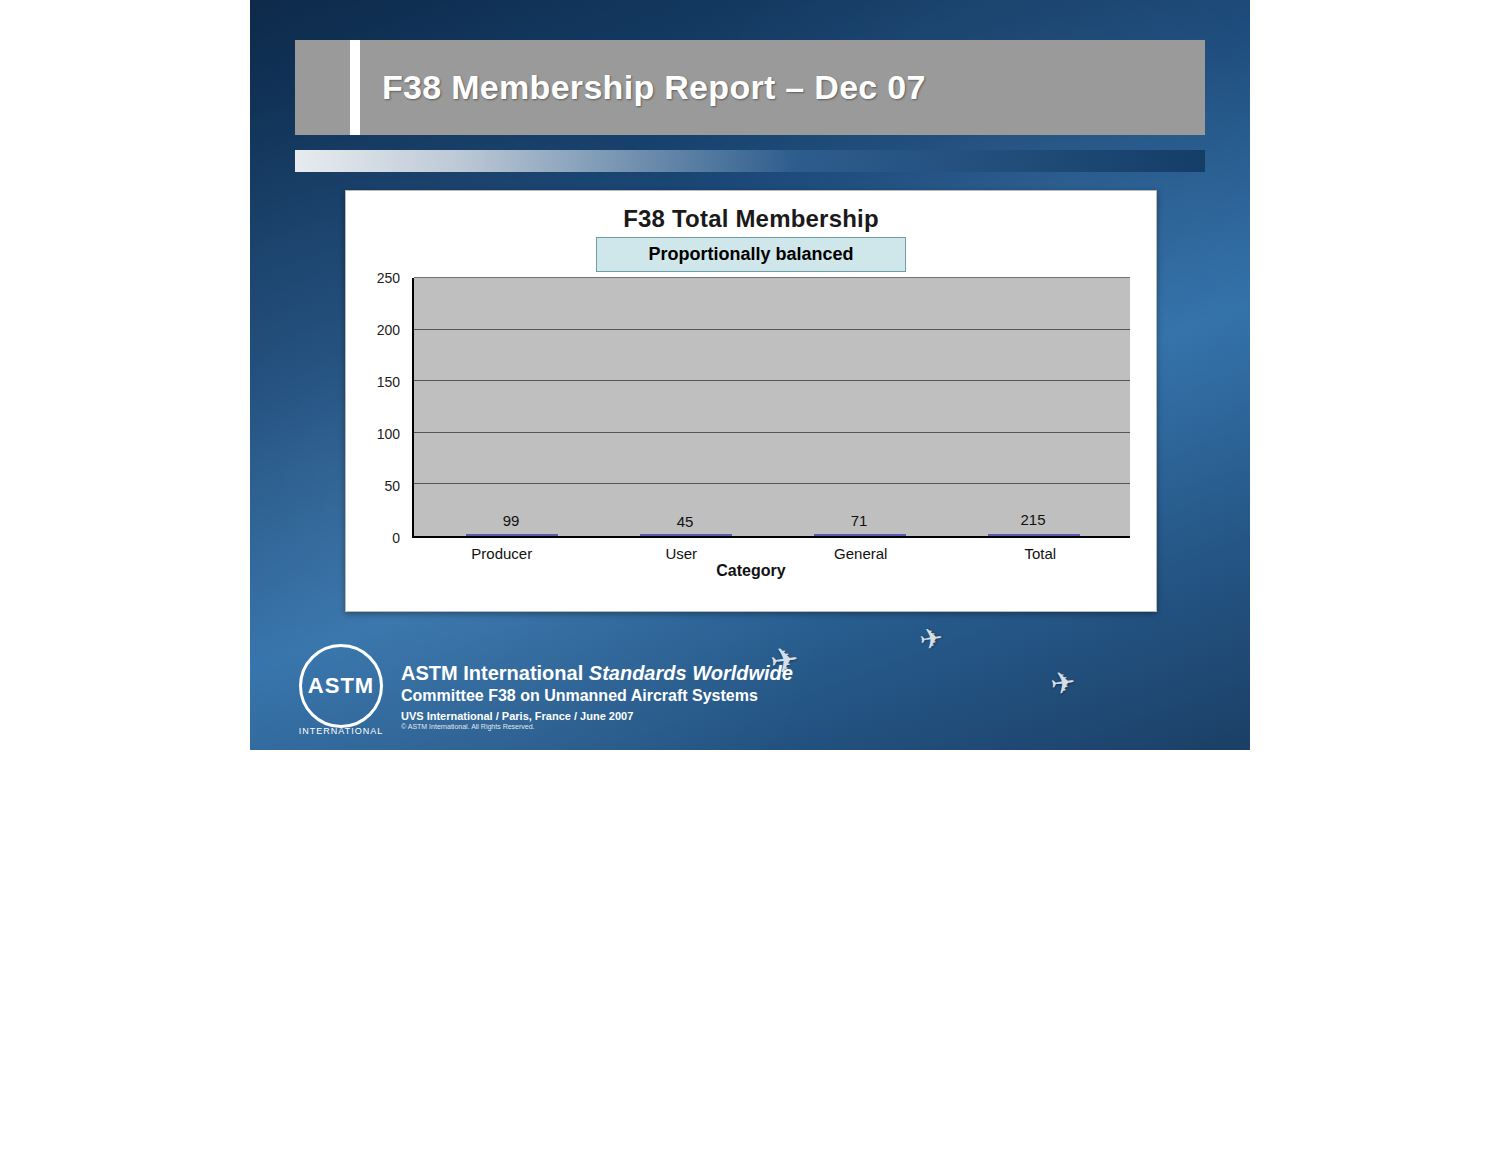F38 Membership Report – Dec 07
F38 Total Membership
Proportionally balanced
250 200 150 100 50 0
99
45
71
215
Producer User General Total
Category
✈
✈
✈
ASTM
INTERNATIONAL
ASTM International Standards Worldwide
Committee F38 on Unmanned Aircraft Systems
UVS International / Paris, France / June 2007
© ASTM International. All Rights Reserved.